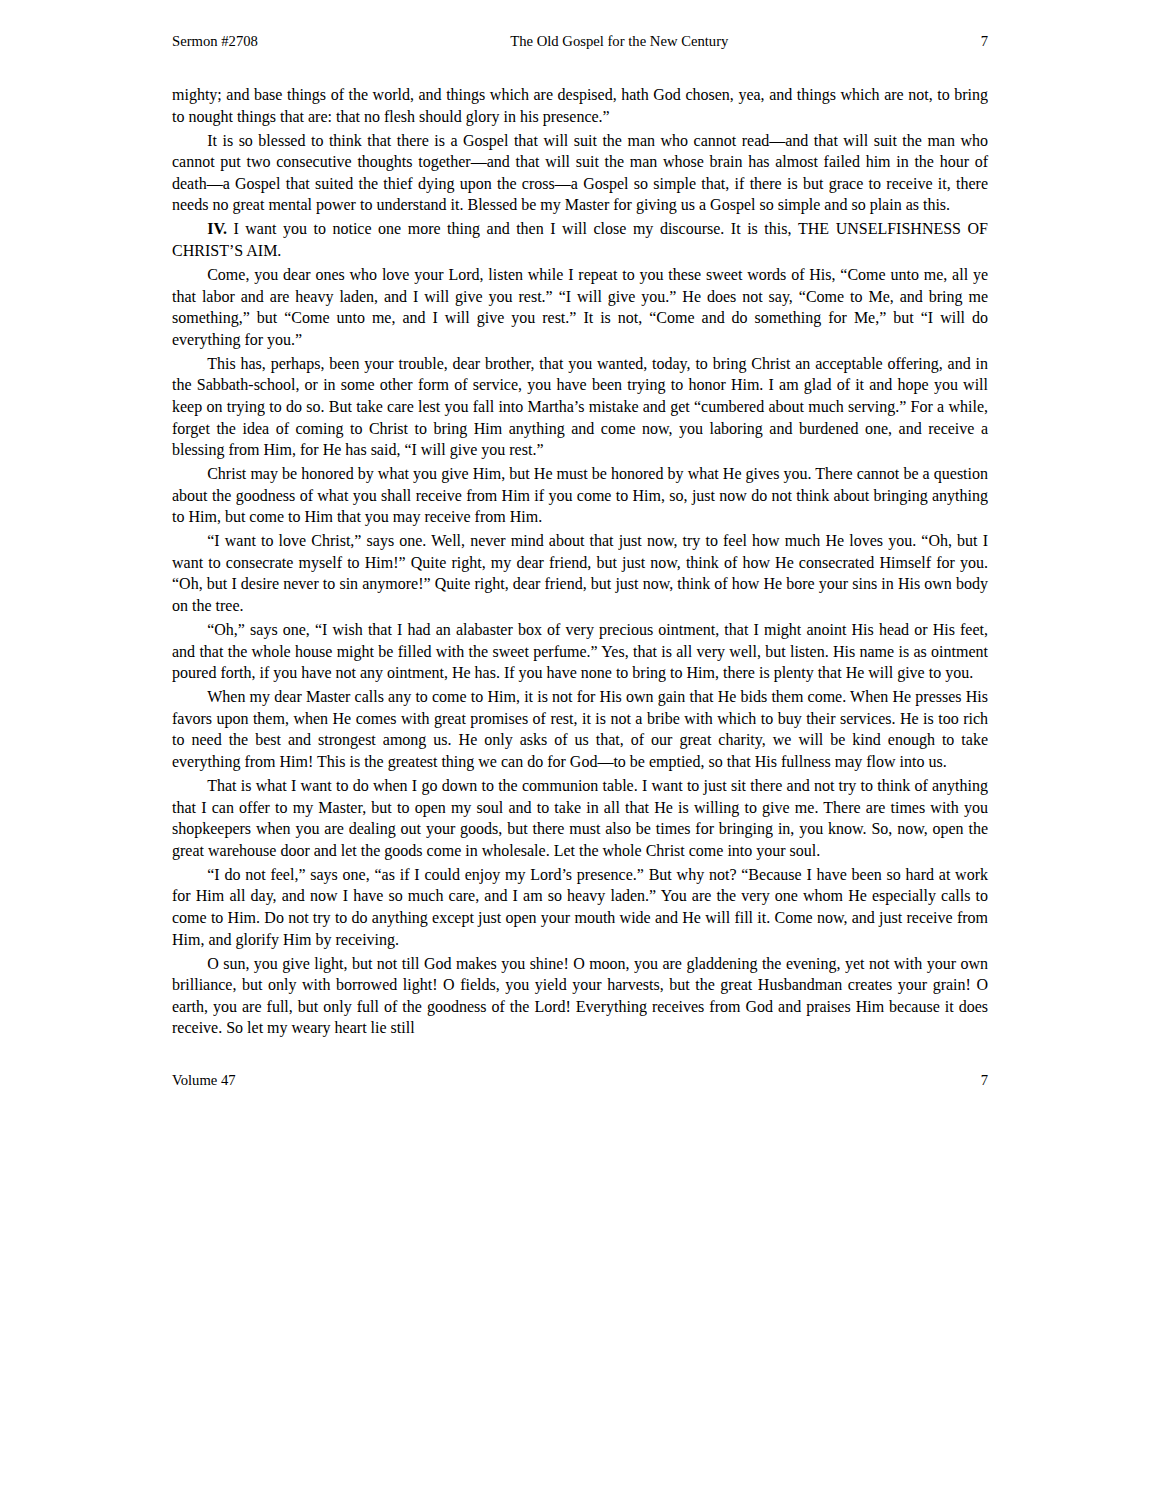Sermon #2708 The Old Gospel for the New Century 7
mighty; and base things of the world, and things which are despised, hath God chosen, yea, and things which are not, to bring to nought things that are: that no flesh should glory in his presence.”
It is so blessed to think that there is a Gospel that will suit the man who cannot read—and that will suit the man who cannot put two consecutive thoughts together—and that will suit the man whose brain has almost failed him in the hour of death—a Gospel that suited the thief dying upon the cross—a Gospel so simple that, if there is but grace to receive it, there needs no great mental power to understand it. Blessed be my Master for giving us a Gospel so simple and so plain as this.
IV. I want you to notice one more thing and then I will close my discourse. It is this, THE UNSELFISHNESS OF CHRIST’S AIM.
Come, you dear ones who love your Lord, listen while I repeat to you these sweet words of His, “Come unto me, all ye that labor and are heavy laden, and I will give you rest.” “I will give you.” He does not say, “Come to Me, and bring me something,” but “Come unto me, and I will give you rest.” It is not, “Come and do something for Me,” but “I will do everything for you.”
This has, perhaps, been your trouble, dear brother, that you wanted, today, to bring Christ an acceptable offering, and in the Sabbath-school, or in some other form of service, you have been trying to honor Him. I am glad of it and hope you will keep on trying to do so. But take care lest you fall into Martha’s mistake and get “cumbered about much serving.” For a while, forget the idea of coming to Christ to bring Him anything and come now, you laboring and burdened one, and receive a blessing from Him, for He has said, “I will give you rest.”
Christ may be honored by what you give Him, but He must be honored by what He gives you. There cannot be a question about the goodness of what you shall receive from Him if you come to Him, so, just now do not think about bringing anything to Him, but come to Him that you may receive from Him.
“I want to love Christ,” says one. Well, never mind about that just now, try to feel how much He loves you. “Oh, but I want to consecrate myself to Him!” Quite right, my dear friend, but just now, think of how He consecrated Himself for you. “Oh, but I desire never to sin anymore!” Quite right, dear friend, but just now, think of how He bore your sins in His own body on the tree.
“Oh,” says one, “I wish that I had an alabaster box of very precious ointment, that I might anoint His head or His feet, and that the whole house might be filled with the sweet perfume.” Yes, that is all very well, but listen. His name is as ointment poured forth, if you have not any ointment, He has. If you have none to bring to Him, there is plenty that He will give to you.
When my dear Master calls any to come to Him, it is not for His own gain that He bids them come. When He presses His favors upon them, when He comes with great promises of rest, it is not a bribe with which to buy their services. He is too rich to need the best and strongest among us. He only asks of us that, of our great charity, we will be kind enough to take everything from Him! This is the greatest thing we can do for God—to be emptied, so that His fullness may flow into us.
That is what I want to do when I go down to the communion table. I want to just sit there and not try to think of anything that I can offer to my Master, but to open my soul and to take in all that He is willing to give me. There are times with you shopkeepers when you are dealing out your goods, but there must also be times for bringing in, you know. So, now, open the great warehouse door and let the goods come in wholesale. Let the whole Christ come into your soul.
“I do not feel,” says one, “as if I could enjoy my Lord’s presence.” But why not? “Because I have been so hard at work for Him all day, and now I have so much care, and I am so heavy laden.” You are the very one whom He especially calls to come to Him. Do not try to do anything except just open your mouth wide and He will fill it. Come now, and just receive from Him, and glorify Him by receiving.
O sun, you give light, but not till God makes you shine! O moon, you are gladdening the evening, yet not with your own brilliance, but only with borrowed light! O fields, you yield your harvests, but the great Husbandman creates your grain! O earth, you are full, but only full of the goodness of the Lord! Everything receives from God and praises Him because it does receive. So let my weary heart lie still
Volume 47 7